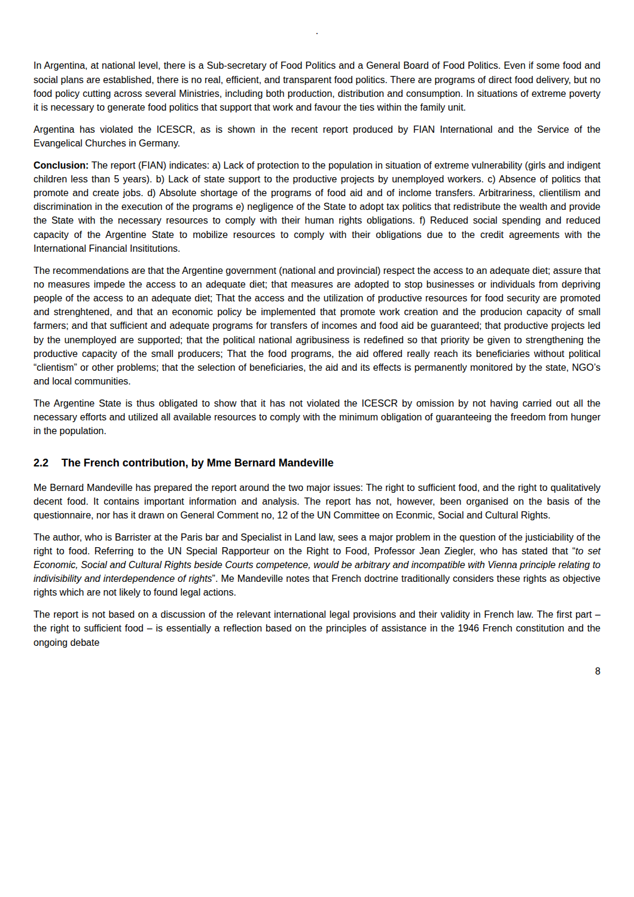.
In Argentina, at national level, there is a Sub-secretary of Food Politics and a General Board of Food Politics. Even if some food and social plans are established, there is no real, efficient, and transparent food politics. There are programs of direct food delivery, but no food policy cutting across several Ministries, including both production, distribution and consumption. In situations of extreme poverty it is necessary to generate food politics that support that work and favour the ties within the family unit.
Argentina has violated the ICESCR, as is shown in the recent report produced by FIAN International and the Service of the Evangelical Churches in Germany.
Conclusion: The report (FIAN) indicates: a) Lack of protection to the population in situation of extreme vulnerability (girls and indigent children less than 5 years). b) Lack of state support to the productive projects by unemployed workers. c) Absence of politics that promote and create jobs. d) Absolute shortage of the programs of food aid and of inclome transfers. Arbitrariness, clientilism and discrimination in the execution of the programs e) negligence of the State to adopt tax politics that redistribute the wealth and provide the State with the necessary resources to comply with their human rights obligations. f) Reduced social spending and reduced capacity of the Argentine State to mobilize resources to comply with their obligations due to the credit agreements with the International Financial Insititutions.
The recommendations are that the Argentine government (national and provincial) respect the access to an adequate diet; assure that no measures impede the access to an adequate diet; that measures are adopted to stop businesses or individuals from depriving people of the access to an adequate diet; That the access and the utilization of productive resources for food security are promoted and strenghtened, and that an economic policy be implemented that promote work creation and the producion capacity of small farmers; and that sufficient and adequate programs for transfers of incomes and food aid be guaranteed; that productive projects led by the unemployed are supported; that the political national agribusiness is redefined so that priority be given to strengthening the productive capacity of the small producers; That the food programs, the aid offered really reach its beneficiaries without political “clientism” or other problems; that the selection of beneficiaries, the aid and its effects is permanently monitored by the state, NGO’s and local communities.
The Argentine State is thus obligated to show that it has not violated the ICESCR by omission by not having carried out all the necessary efforts and utilized all available resources to comply with the minimum obligation of guaranteeing the freedom from hunger in the population.
2.2 The French contribution, by Mme Bernard Mandeville
Me Bernard Mandeville has prepared the report around the two major issues: The right to sufficient food, and the right to qualitatively decent food. It contains important information and analysis. The report has not, however, been organised on the basis of the questionnaire, nor has it drawn on General Comment no, 12 of the UN Committee on Econmic, Social and Cultural Rights.
The author, who is Barrister at the Paris bar and Specialist in Land law, sees a major problem in the question of the justiciability of the right to food. Referring to the UN Special Rapporteur on the Right to Food, Professor Jean Ziegler, who has stated that “to set Economic, Social and Cultural Rights beside Courts competence, would be arbitrary and incompatible with Vienna principle relating to indivisibility and interdependence of rights”. Me Mandeville notes that French doctrine traditionally considers these rights as objective rights which are not likely to found legal actions.
The report is not based on a discussion of the relevant international legal provisions and their validity in French law. The first part – the right to sufficient food – is essentially a reflection based on the principles of assistance in the 1946 French constitution and the ongoing debate
8